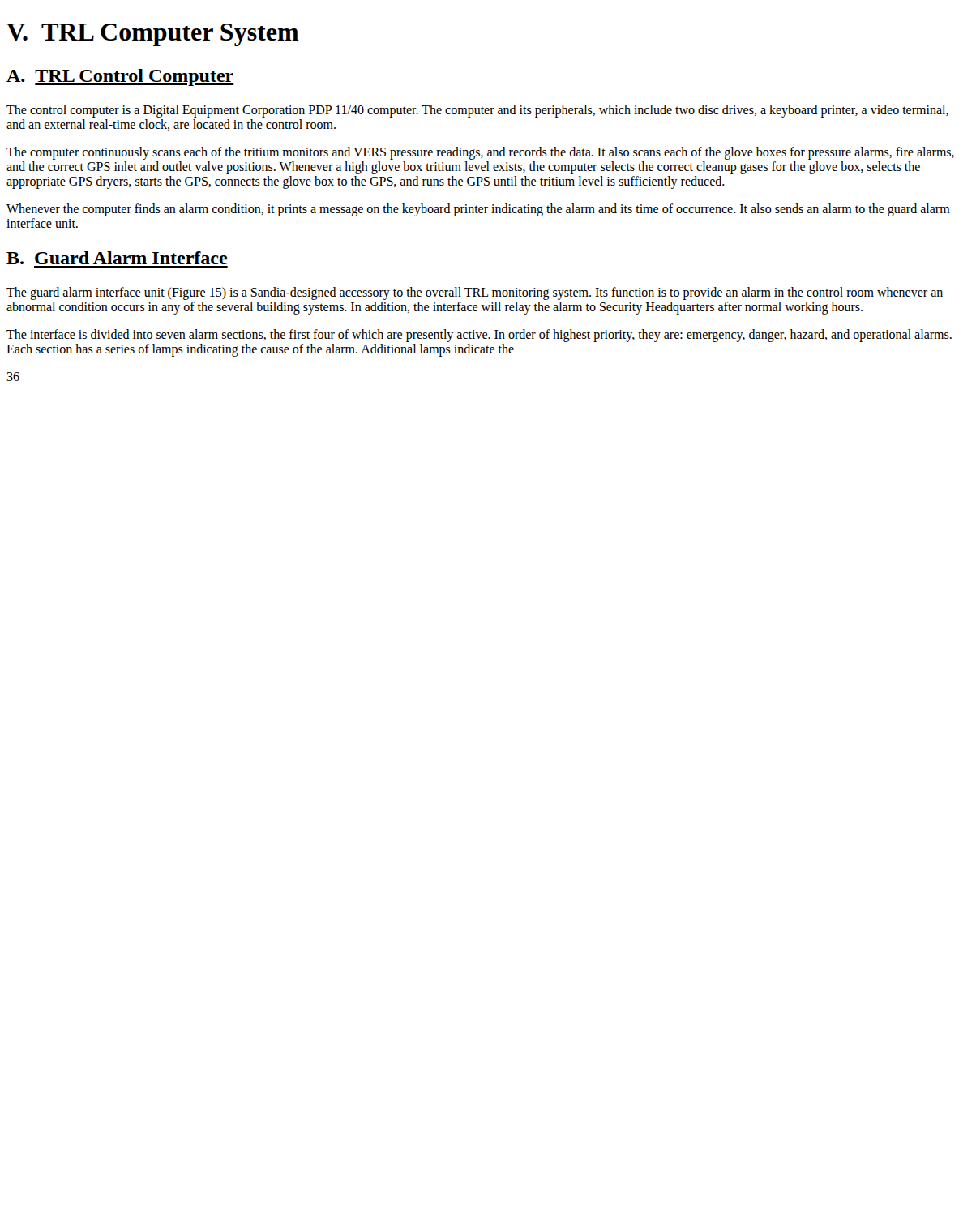V. TRL Computer System
A. TRL Control Computer
The control computer is a Digital Equipment Corporation PDP 11/40 computer. The computer and its peripherals, which include two disc drives, a keyboard printer, a video terminal, and an external real-time clock, are located in the control room.
The computer continuously scans each of the tritium monitors and VERS pressure readings, and records the data. It also scans each of the glove boxes for pressure alarms, fire alarms, and the correct GPS inlet and outlet valve positions. Whenever a high glove box tritium level exists, the computer selects the correct cleanup gases for the glove box, selects the appropriate GPS dryers, starts the GPS, connects the glove box to the GPS, and runs the GPS until the tritium level is sufficiently reduced.
Whenever the computer finds an alarm condition, it prints a message on the keyboard printer indicating the alarm and its time of occurrence. It also sends an alarm to the guard alarm interface unit.
B. Guard Alarm Interface
The guard alarm interface unit (Figure 15) is a Sandia-designed accessory to the overall TRL monitoring system. Its function is to provide an alarm in the control room whenever an abnormal condition occurs in any of the several building systems. In addition, the interface will relay the alarm to Security Headquarters after normal working hours.
The interface is divided into seven alarm sections, the first four of which are presently active. In order of highest priority, they are: emergency, danger, hazard, and operational alarms. Each section has a series of lamps indicating the cause of the alarm. Additional lamps indicate the
36